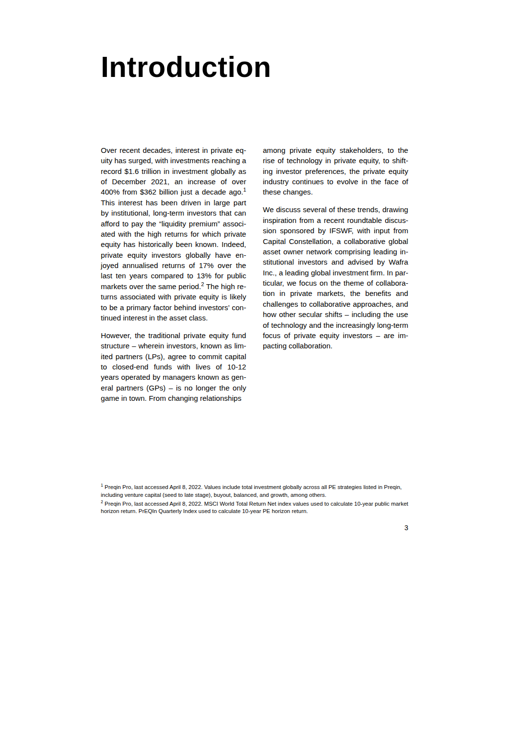Introduction
Over recent decades, interest in private equity has surged, with investments reaching a record $1.6 trillion in investment globally as of December 2021, an increase of over 400% from $362 billion just a decade ago.1 This interest has been driven in large part by institutional, long-term investors that can afford to pay the “liquidity premium” associated with the high returns for which private equity has historically been known. Indeed, private equity investors globally have enjoyed annualised returns of 17% over the last ten years compared to 13% for public markets over the same period.2 The high returns associated with private equity is likely to be a primary factor behind investors’ continued interest in the asset class.
However, the traditional private equity fund structure – wherein investors, known as limited partners (LPs), agree to commit capital to closed-end funds with lives of 10-12 years operated by managers known as general partners (GPs) – is no longer the only game in town. From changing relationships
among private equity stakeholders, to the rise of technology in private equity, to shifting investor preferences, the private equity industry continues to evolve in the face of these changes.
We discuss several of these trends, drawing inspiration from a recent roundtable discussion sponsored by IFSWF, with input from Capital Constellation, a collaborative global asset owner network comprising leading institutional investors and advised by Wafra Inc., a leading global investment firm. In particular, we focus on the theme of collaboration in private markets, the benefits and challenges to collaborative approaches, and how other secular shifts – including the use of technology and the increasingly long-term focus of private equity investors – are impacting collaboration.
1 Preqin Pro, last accessed April 8, 2022. Values include total investment globally across all PE strategies listed in Preqin, including venture capital (seed to late stage), buyout, balanced, and growth, among others.
2 Preqin Pro, last accessed April 8, 2022. MSCI World Total Return Net index values used to calculate 10-year public market horizon return. PrEQIn Quarterly Index used to calculate 10-year PE horizon return.
3